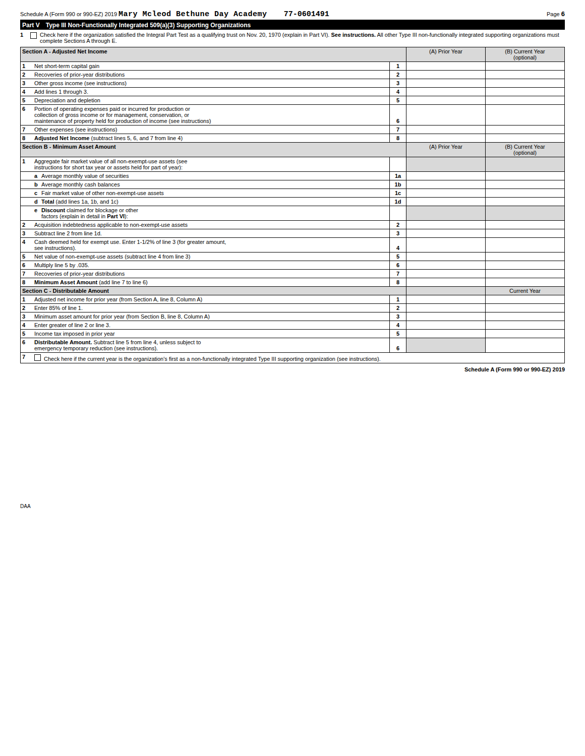Schedule A (Form 990 or 990-EZ) 2019 Mary Mcleod Bethune Day Academy 77-0601491
Page 6
Part V Type III Non-Functionally Integrated 509(a)(3) Supporting Organizations
1 Check here if the organization satisfied the Integral Part Test as a qualifying trust on Nov. 20, 1970 (explain in Part VI). See instructions. All other Type III non-functionally integrated supporting organizations must complete Sections A through E.
| Section A - Adjusted Net Income | (A) Prior Year | (B) Current Year (optional) |
| 1 | Net short-term capital gain | 1 | | |
| 2 | Recoveries of prior-year distributions | 2 | | |
| 3 | Other gross income (see instructions) | 3 | | |
| 4 | Add lines 1 through 3. | 4 | | |
| 5 | Depreciation and depletion | 5 | | |
| 6 | Portion of operating expenses paid or incurred for production or collection of gross income or for management, conservation, or maintenance of property held for production of income (see instructions) | 6 | | |
| 7 | Other expenses (see instructions) | 7 | | |
| 8 | Adjusted Net Income (subtract lines 5, 6, and 7 from line 4) | 8 | | |
| Section B - Minimum Asset Amount | (A) Prior Year | (B) Current Year (optional) |
| 1 | Aggregate fair market value of all non-exempt-use assets (see instructions for short tax year or assets held for part of year): | | | |
| | a Average monthly value of securities | 1a | | |
| | b Average monthly cash balances | 1b | | |
| | c Fair market value of other non-exempt-use assets | 1c | | |
| | d Total (add lines 1a, 1b, and 1c) | 1d | | |
| | e Discount claimed for blockage or other factors (explain in detail in Part VI ): | | | |
| 2 | Acquisition indebtedness applicable to non-exempt-use assets | 2 | | |
| 3 | Subtract line 2 from line 1d. | 3 | | |
| 4 | Cash deemed held for exempt use. Enter 1-1/2% of line 3 (for greater amount, see instructions). | 4 | | |
| 5 | Net value of non-exempt-use assets (subtract line 4 from line 3) | 5 | | |
| 6 | Multiply line 5 by .035. | 6 | | |
| 7 | Recoveries of prior-year distributions | 7 | | |
| 8 | Minimum Asset Amount (add line 7 to line 6) | 8 | | |
| Section C - Distributable Amount | | Current Year |
| 1 | Adjusted net income for prior year (from Section A, line 8, Column A) | 1 | | |
| 2 | Enter 85% of line 1. | 2 | | |
| 3 | Minimum asset amount for prior year (from Section B, line 8, Column A) | 3 | | |
| 4 | Enter greater of line 2 or line 3. | 4 | | |
| 5 | Income tax imposed in prior year | 5 | | |
| 6 | Distributable Amount. Subtract line 5 from line 4, unless subject to emergency temporary reduction (see instructions). | 6 | | |
| 7 | Check here if the current year is the organization's first as a non-functionally integrated Type III supporting organization (see instructions). |
Schedule A (Form 990 or 990-EZ) 2019
DAA